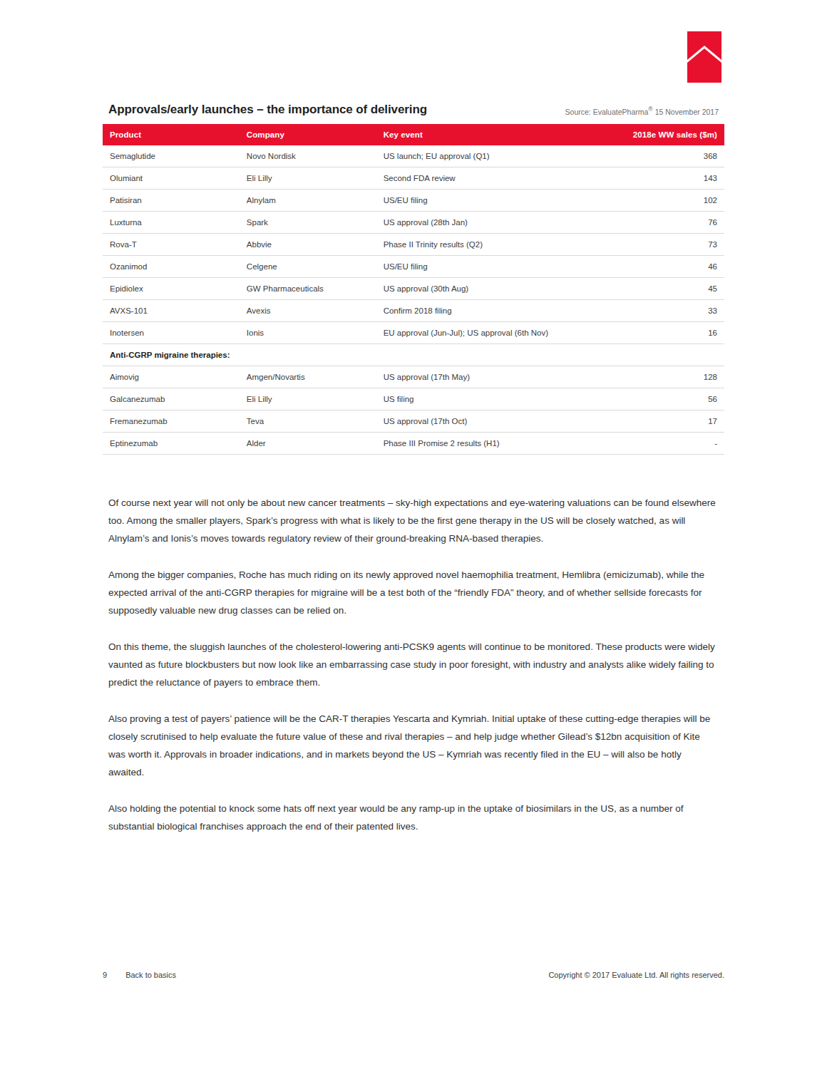Approvals/early launches – the importance of delivering
Source: EvaluatePharma® 15 November 2017
| Product | Company | Key event | 2018e WW sales ($m) |
| --- | --- | --- | --- |
| Semaglutide | Novo Nordisk | US launch; EU approval (Q1) | 368 |
| Olumiant | Eli Lilly | Second FDA review | 143 |
| Patisiran | Alnylam | US/EU filing | 102 |
| Luxturna | Spark | US approval (28th Jan) | 76 |
| Rova-T | Abbvie | Phase II Trinity results (Q2) | 73 |
| Ozanimod | Celgene | US/EU filing | 46 |
| Epidiolex | GW Pharmaceuticals | US approval (30th Aug) | 45 |
| AVXS-101 | Avexis | Confirm 2018 filing | 33 |
| Inotersen | Ionis | EU approval (Jun-Jul); US approval (6th Nov) | 16 |
| Anti-CGRP migraine therapies: |
| Aimovig | Amgen/Novartis | US approval (17th May) | 128 |
| Galcanezumab | Eli Lilly | US filing | 56 |
| Fremanezumab | Teva | US approval (17th Oct) | 17 |
| Eptinezumab | Alder | Phase III Promise 2 results (H1) | - |
Of course next year will not only be about new cancer treatments – sky-high expectations and eye-watering valuations can be found elsewhere too. Among the smaller players, Spark’s progress with what is likely to be the first gene therapy in the US will be closely watched, as will Alnylam’s and Ionis’s moves towards regulatory review of their ground-breaking RNA-based therapies.
Among the bigger companies, Roche has much riding on its newly approved novel haemophilia treatment, Hemlibra (emicizumab), while the expected arrival of the anti-CGRP therapies for migraine will be a test both of the “friendly FDA” theory, and of whether sellside forecasts for supposedly valuable new drug classes can be relied on.
On this theme, the sluggish launches of the cholesterol-lowering anti-PCSK9 agents will continue to be monitored. These products were widely vaunted as future blockbusters but now look like an embarrassing case study in poor foresight, with industry and analysts alike widely failing to predict the reluctance of payers to embrace them.
Also proving a test of payers’ patience will be the CAR-T therapies Yescarta and Kymriah. Initial uptake of these cutting-edge therapies will be closely scrutinised to help evaluate the future value of these and rival therapies – and help judge whether Gilead’s $12bn acquisition of Kite was worth it. Approvals in broader indications, and in markets beyond the US – Kymriah was recently filed in the EU – will also be hotly awaited.
Also holding the potential to knock some hats off next year would be any ramp-up in the uptake of biosimilars in the US, as a number of substantial biological franchises approach the end of their patented lives.
9 Back to basics
Copyright © 2017 Evaluate Ltd. All rights reserved.